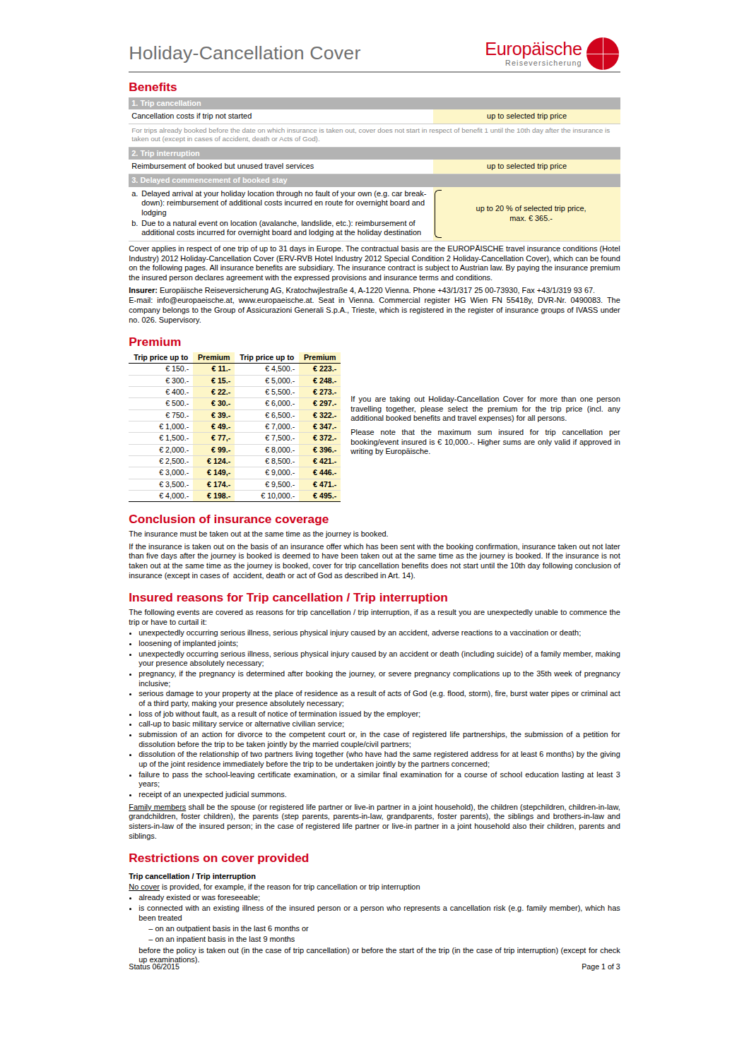Holiday-Cancellation Cover
Europäische
Reiseversicherung
Benefits
| 1. Trip cancellation |
| Cancellation costs if trip not started | up to selected trip price |
| For trips already booked before the date on which insurance is taken out, cover does not start in respect of benefit 1 until the 10th day after the insurance is taken out (except in cases of accident, death or Acts of God). |
| 2. Trip interruption |
| Reimbursement of booked but unused travel services | up to selected trip price |
| 3. Delayed commencement of booked stay |
| a. Delayed arrival at your holiday location through no fault of your own (e.g. car break-down): reimbursement of additional costs incurred en route for overnight board and lodging b. Due to a natural event on location (avalanche, landslide, etc.): reimbursement of additional costs incurred for overnight board and lodging at the holiday destination | up to 20 % of selected trip price, max. € 365.- |
Cover applies in respect of one trip of up to 31 days in Europe. The contractual basis are the EUROPÄISCHE travel insurance conditions (Hotel Industry) 2012 Holiday-Cancellation Cover (ERV-RVB Hotel Industry 2012 Special Condition 2 Holiday-Cancellation Cover), which can be found on the following pages. All insurance benefits are subsidiary. The insurance contract is subject to Austrian law. By paying the insurance premium the insured person declares agreement with the expressed provisions and insurance terms and conditions.
Insurer: Europäische Reiseversicherung AG, Kratochwjlestraße 4, A-1220 Vienna. Phone +43/1/317 25 00-73930, Fax +43/1/319 93 67.
E-mail: info@europaeische.at, www.europaeische.at. Seat in Vienna. Commercial register HG Wien FN 55418y, DVR-Nr. 0490083. The company belongs to the Group of Assicurazioni Generali S.p.A., Trieste, which is registered in the register of insurance groups of IVASS under no. 026. Supervisory.
Premium
| Trip price up to | Premium | Trip price up to | Premium |
| --- | --- | --- | --- |
| € 150.- | € 11.- | € 4,500.- | € 223.- |
| € 300.- | € 15.- | € 5,000.- | € 248.- |
| € 400.- | € 22.- | € 5,500.- | € 273.- |
| € 500.- | € 30.- | € 6,000.- | € 297.- |
| € 750.- | € 39.- | € 6,500.- | € 322.- |
| € 1,000.- | € 49.- | € 7,000.- | € 347.- |
| € 1,500.- | € 77,- | € 7,500.- | € 372.- |
| € 2,000.- | € 99.- | € 8,000.- | € 396.- |
| € 2,500.- | € 124.- | € 8,500.- | € 421.- |
| € 3,000.- | € 149,- | € 9,000.- | € 446.- |
| € 3,500.- | € 174.- | € 9,500.- | € 471.- |
| € 4,000.- | € 198.- | € 10,000.- | € 495.- |
If you are taking out Holiday-Cancellation Cover for more than one person travelling together, please select the premium for the trip price (incl. any additional booked benefits and travel expenses) for all persons.
Please note that the maximum sum insured for trip cancellation per booking/event insured is € 10,000.-. Higher sums are only valid if approved in writing by Europäische.
Conclusion of insurance coverage
The insurance must be taken out at the same time as the journey is booked.
If the insurance is taken out on the basis of an insurance offer which has been sent with the booking confirmation, insurance taken out not later than five days after the journey is booked is deemed to have been taken out at the same time as the journey is booked. If the insurance is not taken out at the same time as the journey is booked, cover for trip cancellation benefits does not start until the 10th day following conclusion of insurance (except in cases of accident, death or act of God as described in Art. 14).
Insured reasons for Trip cancellation / Trip interruption
The following events are covered as reasons for trip cancellation / trip interruption, if as a result you are unexpectedly unable to commence the trip or have to curtail it:
unexpectedly occurring serious illness, serious physical injury caused by an accident, adverse reactions to a vaccination or death;
loosening of implanted joints;
unexpectedly occurring serious illness, serious physical injury caused by an accident or death (including suicide) of a family member, making your presence absolutely necessary;
pregnancy, if the pregnancy is determined after booking the journey, or severe pregnancy complications up to the 35th week of pregnancy inclusive;
serious damage to your property at the place of residence as a result of acts of God (e.g. flood, storm), fire, burst water pipes or criminal act of a third party, making your presence absolutely necessary;
loss of job without fault, as a result of notice of termination issued by the employer;
call-up to basic military service or alternative civilian service;
submission of an action for divorce to the competent court or, in the case of registered life partnerships, the submission of a petition for dissolution before the trip to be taken jointly by the married couple/civil partners;
dissolution of the relationship of two partners living together (who have had the same registered address for at least 6 months) by the giving up of the joint residence immediately before the trip to be undertaken jointly by the partners concerned;
failure to pass the school-leaving certificate examination, or a similar final examination for a course of school education lasting at least 3 years;
receipt of an unexpected judicial summons.
Family members shall be the spouse (or registered life partner or live-in partner in a joint household), the children (stepchildren, children-in-law, grandchildren, foster children), the parents (step parents, parents-in-law, grandparents, foster parents), the siblings and brothers-in-law and sisters-in-law of the insured person; in the case of registered life partner or live-in partner in a joint household also their children, parents and siblings.
Restrictions on cover provided
Trip cancellation / Trip interruption
No cover is provided, for example, if the reason for trip cancellation or trip interruption
already existed or was foreseeable;
is connected with an existing illness of the insured person or a person who represents a cancellation risk (e.g. family member), which has been treated
on an outpatient basis in the last 6 months or
on an inpatient basis in the last 9 months
before the policy is taken out (in the case of trip cancellation) or before the start of the trip (in the case of trip interruption) (except for check up examinations).
Status 06/2015
Page 1 of 3